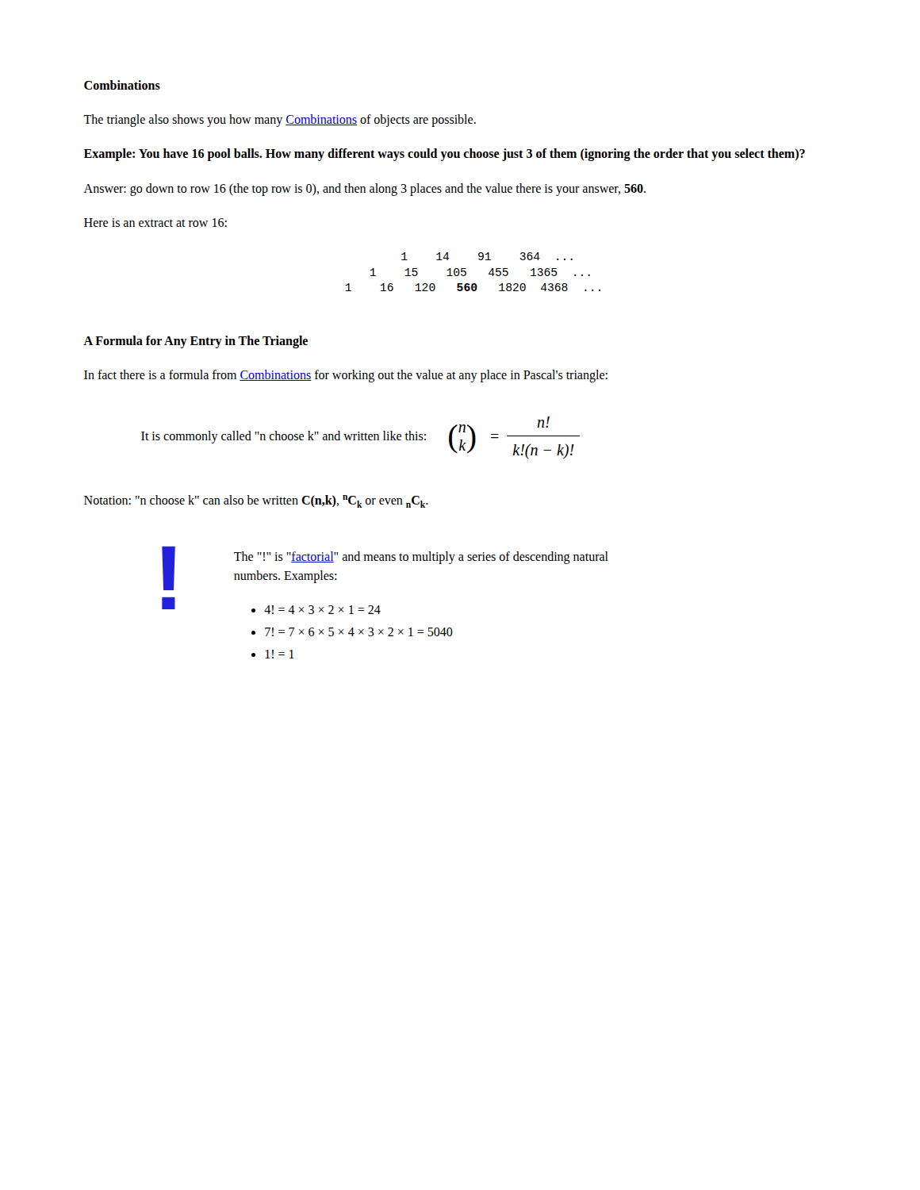Combinations
The triangle also shows you how many Combinations of objects are possible.
Example: You have 16 pool balls. How many different ways could you choose just 3 of them (ignoring the order that you select them)?
Answer: go down to row 16 (the top row is 0), and then along 3 places and the value there is your answer, 560.
Here is an extract at row 16:
        1    14    91    364  ...
      1    15    105   455   1365  ...
    1    16   120   560   1820  4368  ...
A Formula for Any Entry in The Triangle
In fact there is a formula from Combinations for working out the value at any place in Pascal's triangle:
It is commonly called "n choose k" and written like this: (n
k) = n! k!(n − k)!
Notation: "n choose k" can also be written C(n,k), nCk or even nCk.
!
The "!" is "factorial" and means to multiply a series of descending natural numbers. Examples:
4! = 4 × 3 × 2 × 1 = 24
7! = 7 × 6 × 5 × 4 × 3 × 2 × 1 = 5040
1! = 1